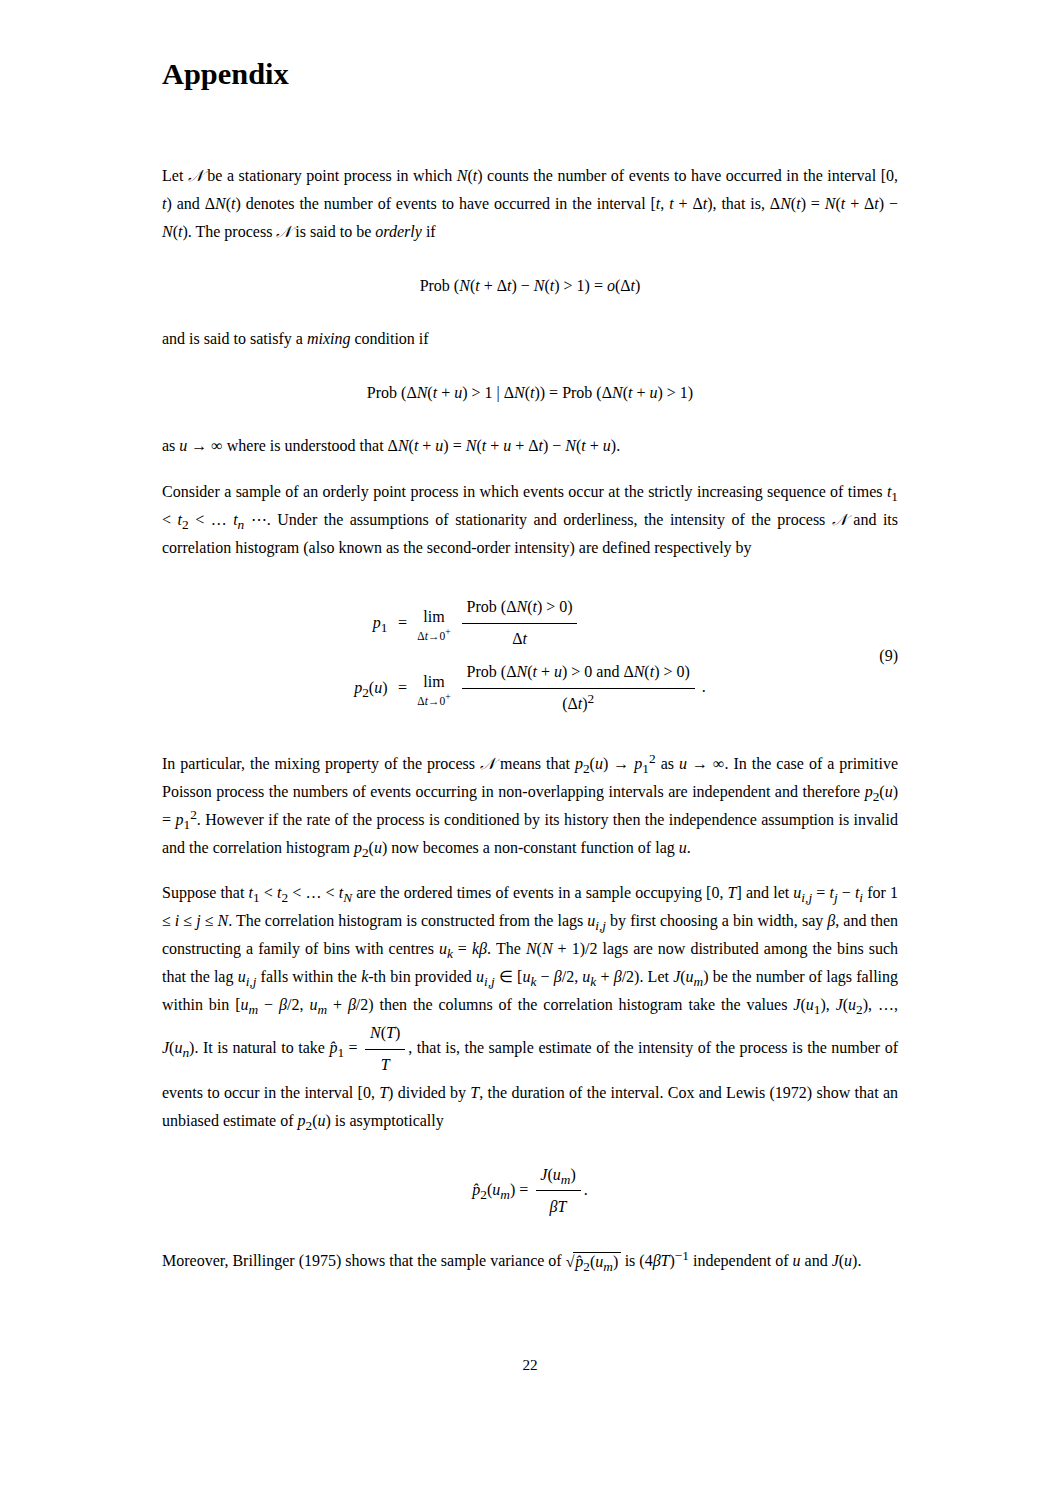Appendix
Let 𝒩 be a stationary point process in which N(t) counts the number of events to have occurred in the interval [0, t) and ΔN(t) denotes the number of events to have occurred in the interval [t, t + Δt), that is, ΔN(t) = N(t + Δt) − N(t). The process 𝒩 is said to be orderly if
Prob (N(t + Δt) − N(t) > 1) = o(Δt)
and is said to satisfy a mixing condition if
Prob (ΔN(t + u) > 1 | ΔN(t)) = Prob (ΔN(t + u) > 1)
as u → ∞ where is understood that ΔN(t + u) = N(t + u + Δt) − N(t + u).
Consider a sample of an orderly point process in which events occur at the strictly increasing sequence of times t1 < t2 < … tn ⋯. Under the assumptions of stationarity and orderliness, the intensity of the process 𝒩 and its correlation histogram (also known as the second-order intensity) are defined respectively by
| p 1 | = | lim Δ t →0 + Prob (Δ N ( t ) > 0) Δ t |
| p 2 ( u ) | = | lim Δ t →0 + Prob (Δ N ( t + u ) > 0 and Δ N ( t ) > 0) (Δ t ) 2 . |
(9)
In particular, the mixing property of the process 𝒩 means that p2(u) → p12 as u → ∞. In the case of a primitive Poisson process the numbers of events occurring in non-overlapping intervals are independent and therefore p2(u) = p12. However if the rate of the process is conditioned by its history then the independence assumption is invalid and the correlation histogram p2(u) now becomes a non-constant function of lag u.
Suppose that t1 < t2 < … < tN are the ordered times of events in a sample occupying [0, T] and let ui,j = tj − ti for 1 ≤ i ≤ j ≤ N. The correlation histogram is constructed from the lags ui,j by first choosing a bin width, say β, and then constructing a family of bins with centres uk = kβ. The N(N + 1)/2 lags are now distributed among the bins such that the lag ui,j falls within the k-th bin provided ui,j ∈ [uk − β/2, uk + β/2). Let J(um) be the number of lags falling within bin [um − β/2, um + β/2) then the columns of the correlation histogram take the values J(u1), J(u2), …, J(un). It is natural to take p̂1 = N(T) T, that is, the sample estimate of the intensity of the process is the number of events to occur in the interval [0, T) divided by T, the duration of the interval. Cox and Lewis (1972) show that an unbiased estimate of p2(u) is asymptotically
p̂2(um) = J(um) βT.
Moreover, Brillinger (1975) shows that the sample variance of √p̂2(um) is (4βT)−1 independent of u and J(u).
22